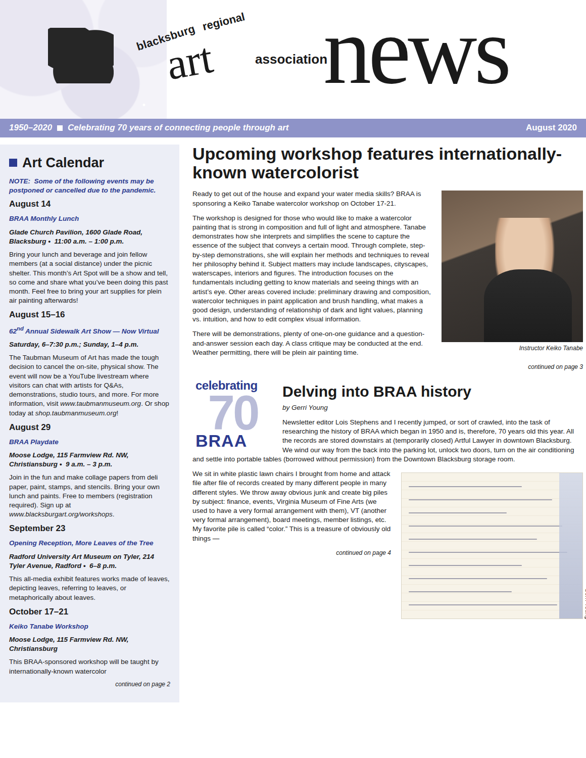blacksburg regional art association news
1950–2020 Celebrating 70 years of connecting people through art
August 2020
Art Calendar
NOTE: Some of the following events may be postponed or cancelled due to the pandemic.
August 14
BRAA Monthly Lunch
Glade Church Pavilion, 1600 Glade Road, Blacksburg • 11:00 a.m. – 1:00 p.m.
Bring your lunch and beverage and join fellow members (at a social distance) under the picnic shelter. This month’s Art Spot will be a show and tell, so come and share what you’ve been doing this past month. Feel free to bring your art supplies for plein air painting afterwards!
August 15–16
62nd Annual Sidewalk Art Show — Now Virtual
Saturday, 6–7:30 p.m.; Sunday, 1–4 p.m.
The Taubman Museum of Art has made the tough decision to cancel the on-site, physical show. The event will now be a YouTube livestream where visitors can chat with artists for Q&As, demonstrations, studio tours, and more. For more information, visit www.taubmanmuseum.org. Or shop today at shop.taubmanmuseum.org!
August 29
BRAA Playdate
Moose Lodge, 115 Farmview Rd. NW, Christiansburg • 9 a.m. – 3 p.m.
Join in the fun and make collage papers from deli paper, paint, stamps, and stencils. Bring your own lunch and paints. Free to members (registration required). Sign up at www.blacksburgart.org/workshops.
September 23
Opening Reception, More Leaves of the Tree
Radford University Art Museum on Tyler, 214 Tyler Avenue, Radford • 6–8 p.m.
This all-media exhibit features works made of leaves, depicting leaves, referring to leaves, or metaphorically about leaves.
October 17–21
Keiko Tanabe Workshop
Moose Lodge, 115 Farmview Rd. NW, Christiansburg
This BRAA-sponsored workshop will be taught by internationally-known watercolor
continued on page 2
Upcoming workshop features internationally-known watercolorist
Instructor Keiko Tanabe
Ready to get out of the house and expand your water media skills? BRAA is sponsoring a Keiko Tanabe watercolor workshop on October 17-21.
The workshop is designed for those who would like to make a watercolor painting that is strong in composition and full of light and atmosphere. Tanabe demonstrates how she interprets and simplifies the scene to capture the essence of the subject that conveys a certain mood. Through complete, step-by-step demonstrations, she will explain her methods and techniques to reveal her philosophy behind it. Subject matters may include landscapes, cityscapes, waterscapes, interiors and figures. The introduction focuses on the fundamentals including getting to know materials and seeing things with an artist’s eye. Other areas covered include: preliminary drawing and composition, watercolor techniques in paint application and brush handling, what makes a good design, understanding of relationship of dark and light values, planning vs. intuition, and how to edit complex visual information.
There will be demonstrations, plenty of one-on-one guidance and a question-and-answer session each day. A class critique may be conducted at the end. Weather permitting, there will be plein air painting time.
continued on page 3
celebrating
70
BRAA
Delving into BRAA history
by Gerri Young
Newsletter editor Lois Stephens and I recently jumped, or sort of crawled, into the task of researching the history of BRAA which began in 1950 and is, therefore, 70 years old this year. All the records are stored downstairs at (temporarily closed) Artful Lawyer in downtown Blacksburg. We wind our way from the back into the parking lot, unlock two doors, turn on the air conditioning and settle into portable tables (borrowed without permission) from the Downtown Blacksburg storage room.
Gerri Young
We sit in white plastic lawn chairs I brought from home and attack file after file of records created by many different people in many different styles. We throw away obvious junk and create big piles by subject: finance, events, Virginia Museum of Fine Arts (we used to have a very formal arrangement with them), VT (another very formal arrangement), board meetings, member listings, etc. My favorite pile is called “color.” This is a treasure of obviously old things —
continued on page 4